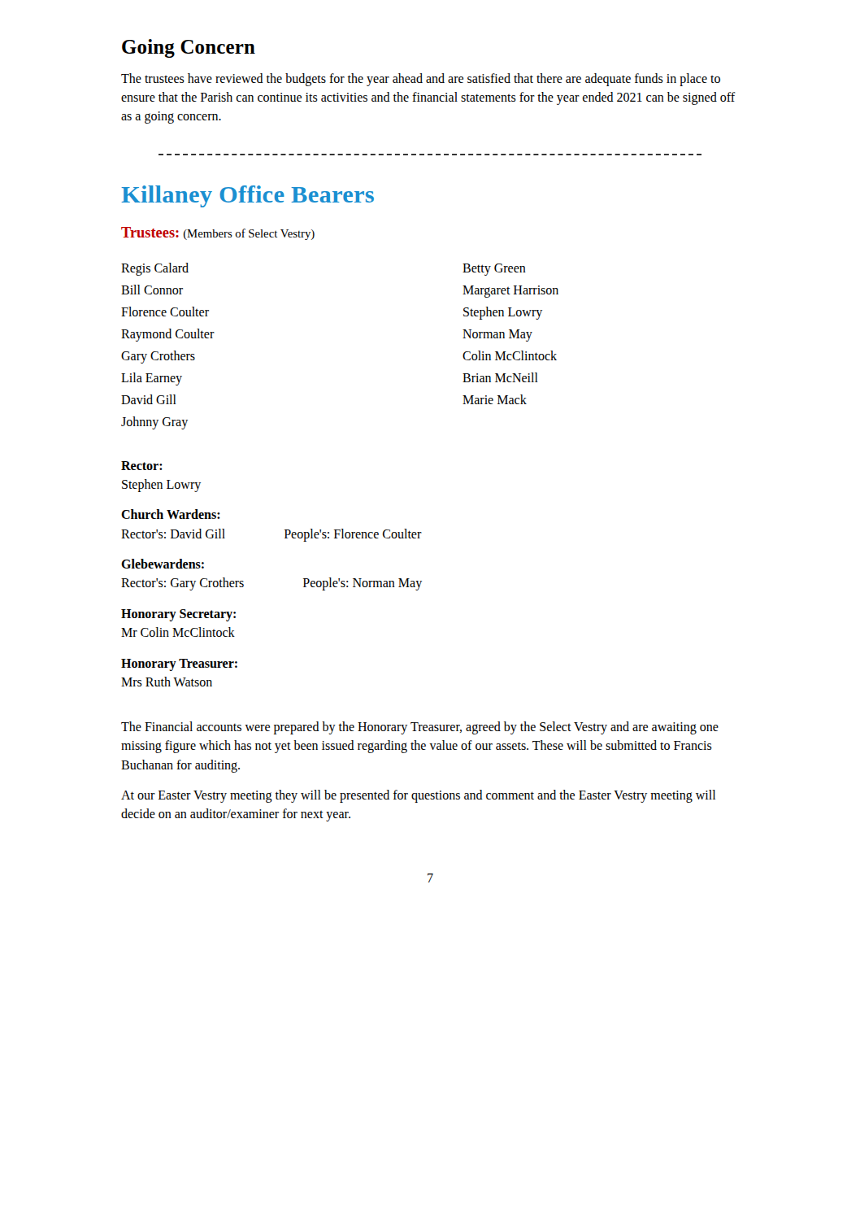Going Concern
The trustees have reviewed the budgets for the year ahead and are satisfied that there are adequate funds in place to ensure that the Parish can continue its activities and the financial statements for the year ended 2021 can be signed off as a going concern.
Killaney Office Bearers
Trustees: (Members of Select Vestry)
| Regis Calard | Betty Green |
| Bill Connor | Margaret Harrison |
| Florence Coulter | Stephen Lowry |
| Raymond Coulter | Norman May |
| Gary Crothers | Colin McClintock |
| Lila Earney | Brian McNeill |
| David Gill | Marie Mack |
| Johnny Gray | |
Rector:
Stephen Lowry
Church Wardens:
| Rector's: David Gill | People's: Florence Coulter |
Glebewardens:
| Rector's: Gary Crothers | People's: Norman May |
Honorary Secretary:
Mr Colin McClintock
Honorary Treasurer:
Mrs Ruth Watson
The Financial accounts were prepared by the Honorary Treasurer, agreed by the Select Vestry and are awaiting one missing figure which has not yet been issued regarding the value of our assets. These will be submitted to Francis Buchanan for auditing.
At our Easter Vestry meeting they will be presented for questions and comment and the Easter Vestry meeting will decide on an auditor/examiner for next year.
7